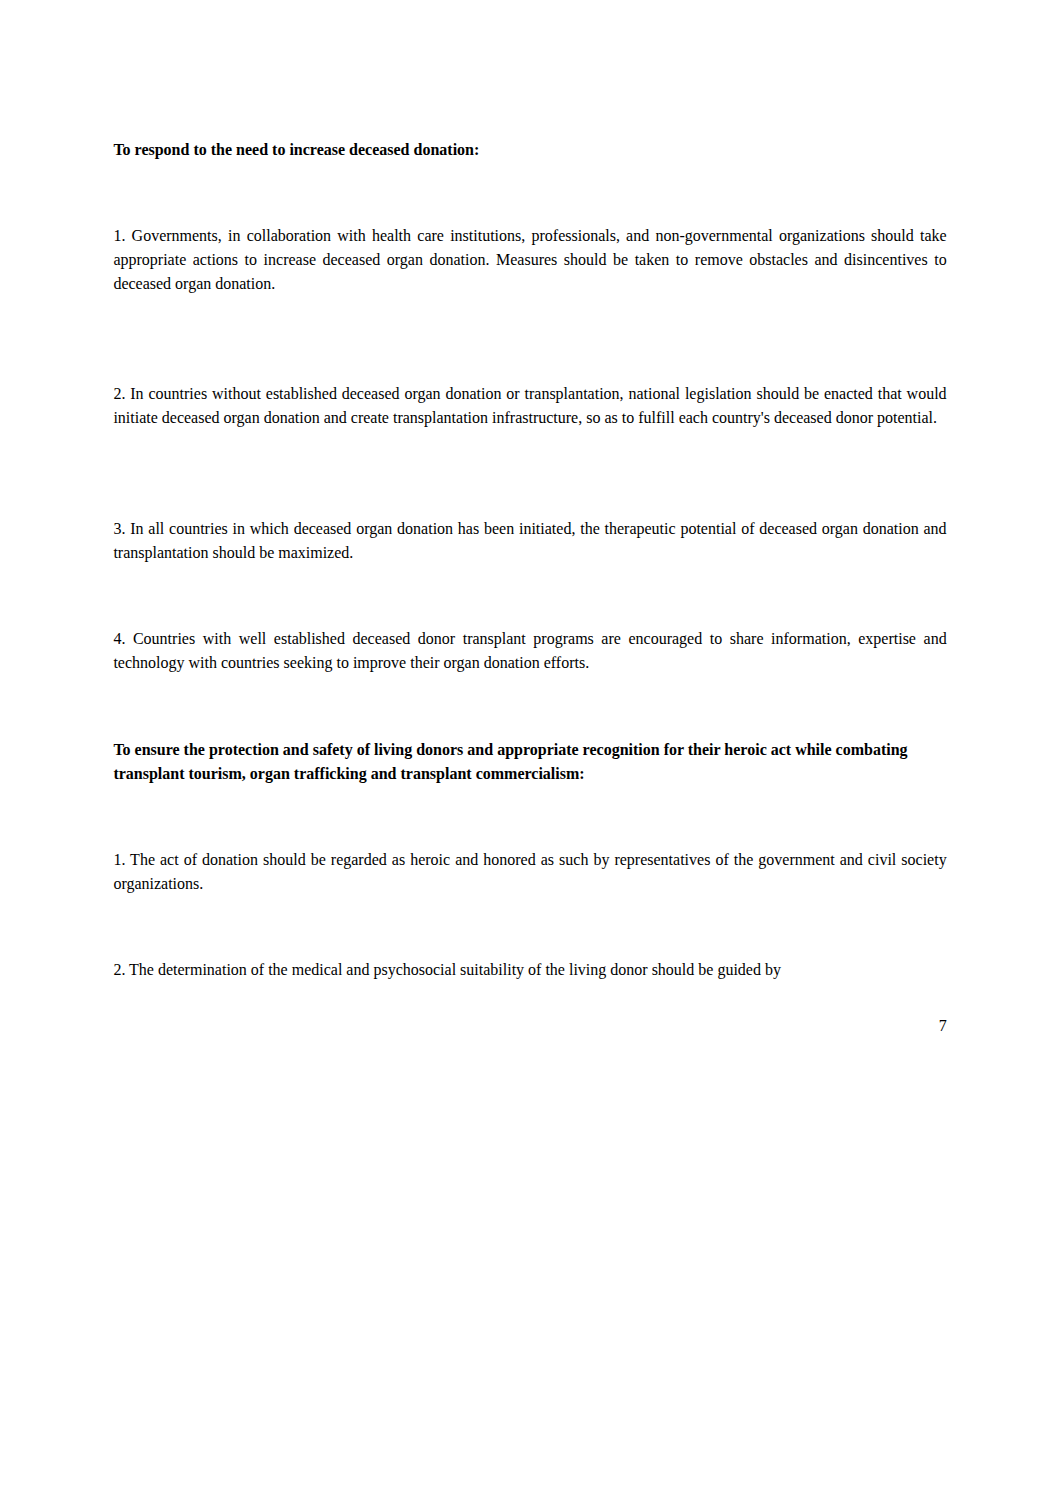To respond to the need to increase deceased donation:
1. Governments, in collaboration with health care institutions, professionals, and non-governmental organizations should take appropriate actions to increase deceased organ donation. Measures should be taken to remove obstacles and disincentives to deceased organ donation.
2. In countries without established deceased organ donation or transplantation, national legislation should be enacted that would initiate deceased organ donation and create transplantation infrastructure, so as to fulfill each country's deceased donor potential.
3. In all countries in which deceased organ donation has been initiated, the therapeutic potential of deceased organ donation and transplantation should be maximized.
4. Countries with well established deceased donor transplant programs are encouraged to share information, expertise and technology with countries seeking to improve their organ donation efforts.
To ensure the protection and safety of living donors and appropriate recognition for their heroic act while combating transplant tourism, organ trafficking and transplant commercialism:
1. The act of donation should be regarded as heroic and honored as such by representatives of the government and civil society organizations.
2. The determination of the medical and psychosocial suitability of the living donor should be guided by
7